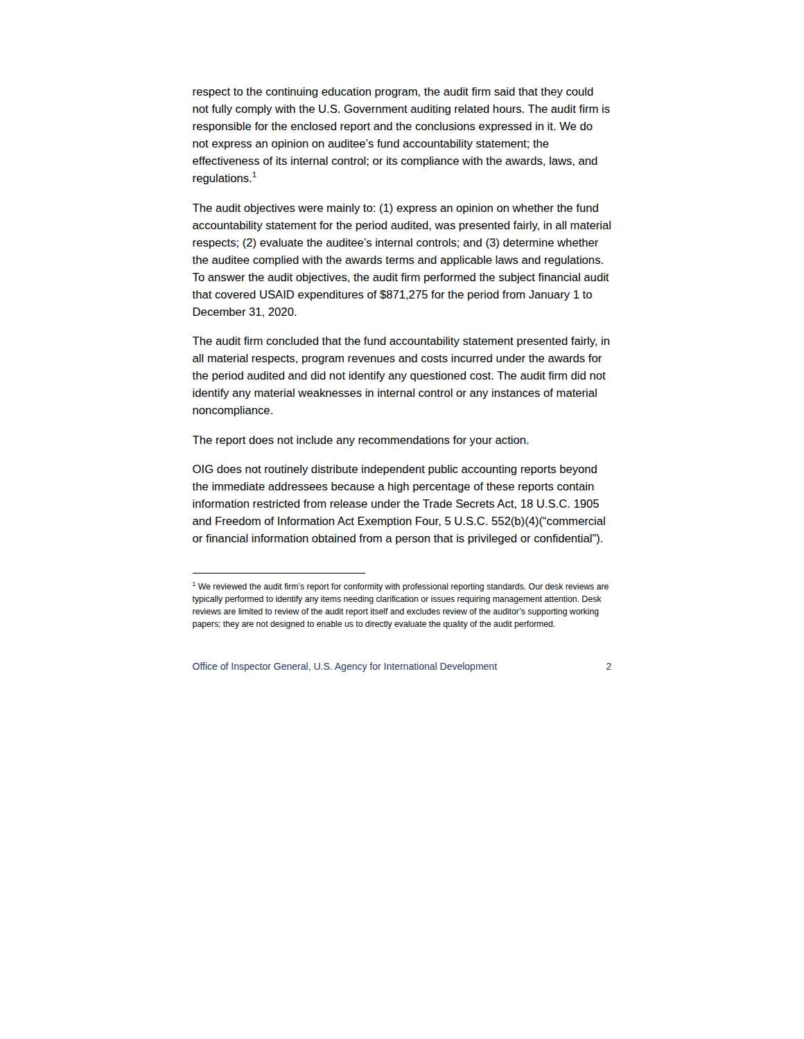respect to the continuing education program, the audit firm said that they could not fully comply with the U.S. Government auditing related hours. The audit firm is responsible for the enclosed report and the conclusions expressed in it. We do not express an opinion on auditee’s fund accountability statement; the effectiveness of its internal control; or its compliance with the awards, laws, and regulations.1
The audit objectives were mainly to: (1) express an opinion on whether the fund accountability statement for the period audited, was presented fairly, in all material respects; (2) evaluate the auditee’s internal controls; and (3) determine whether the auditee complied with the awards terms and applicable laws and regulations. To answer the audit objectives, the audit firm performed the subject financial audit that covered USAID expenditures of $871,275 for the period from January 1 to December 31, 2020.
The audit firm concluded that the fund accountability statement presented fairly, in all material respects, program revenues and costs incurred under the awards for the period audited and did not identify any questioned cost. The audit firm did not identify any material weaknesses in internal control or any instances of material noncompliance.
The report does not include any recommendations for your action.
OIG does not routinely distribute independent public accounting reports beyond the immediate addressees because a high percentage of these reports contain information restricted from release under the Trade Secrets Act, 18 U.S.C. 1905 and Freedom of Information Act Exemption Four, 5 U.S.C. 552(b)(4)(“commercial or financial information obtained from a person that is privileged or confidential").
1 We reviewed the audit firm’s report for conformity with professional reporting standards. Our desk reviews are typically performed to identify any items needing clarification or issues requiring management attention. Desk reviews are limited to review of the audit report itself and excludes review of the auditor’s supporting working papers; they are not designed to enable us to directly evaluate the quality of the audit performed.
Office of Inspector General, U.S. Agency for International Development 2